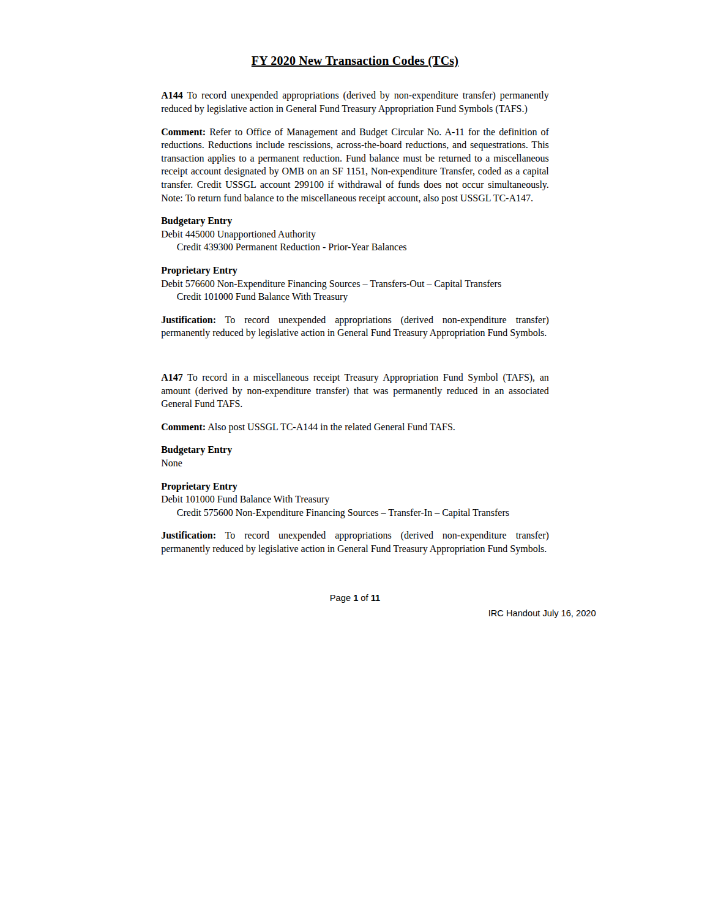FY 2020 New Transaction Codes (TCs)
A144 To record unexpended appropriations (derived by non-expenditure transfer) permanently reduced by legislative action in General Fund Treasury Appropriation Fund Symbols (TAFS.)
Comment: Refer to Office of Management and Budget Circular No. A-11 for the definition of reductions. Reductions include rescissions, across-the-board reductions, and sequestrations. This transaction applies to a permanent reduction. Fund balance must be returned to a miscellaneous receipt account designated by OMB on an SF 1151, Non-expenditure Transfer, coded as a capital transfer. Credit USSGL account 299100 if withdrawal of funds does not occur simultaneously. Note: To return fund balance to the miscellaneous receipt account, also post USSGL TC-A147.
Budgetary Entry
Debit 445000 Unapportioned Authority
Credit 439300 Permanent Reduction - Prior-Year Balances
Proprietary Entry
Debit 576600 Non-Expenditure Financing Sources – Transfers-Out – Capital Transfers
Credit 101000 Fund Balance With Treasury
Justification: To record unexpended appropriations (derived non-expenditure transfer) permanently reduced by legislative action in General Fund Treasury Appropriation Fund Symbols.
A147 To record in a miscellaneous receipt Treasury Appropriation Fund Symbol (TAFS), an amount (derived by non-expenditure transfer) that was permanently reduced in an associated General Fund TAFS.
Comment: Also post USSGL TC-A144 in the related General Fund TAFS.
Budgetary Entry
None
Proprietary Entry
Debit 101000 Fund Balance With Treasury
Credit 575600 Non-Expenditure Financing Sources – Transfer-In – Capital Transfers
Justification: To record unexpended appropriations (derived non-expenditure transfer) permanently reduced by legislative action in General Fund Treasury Appropriation Fund Symbols.
Page 1 of 11
IRC Handout July 16, 2020